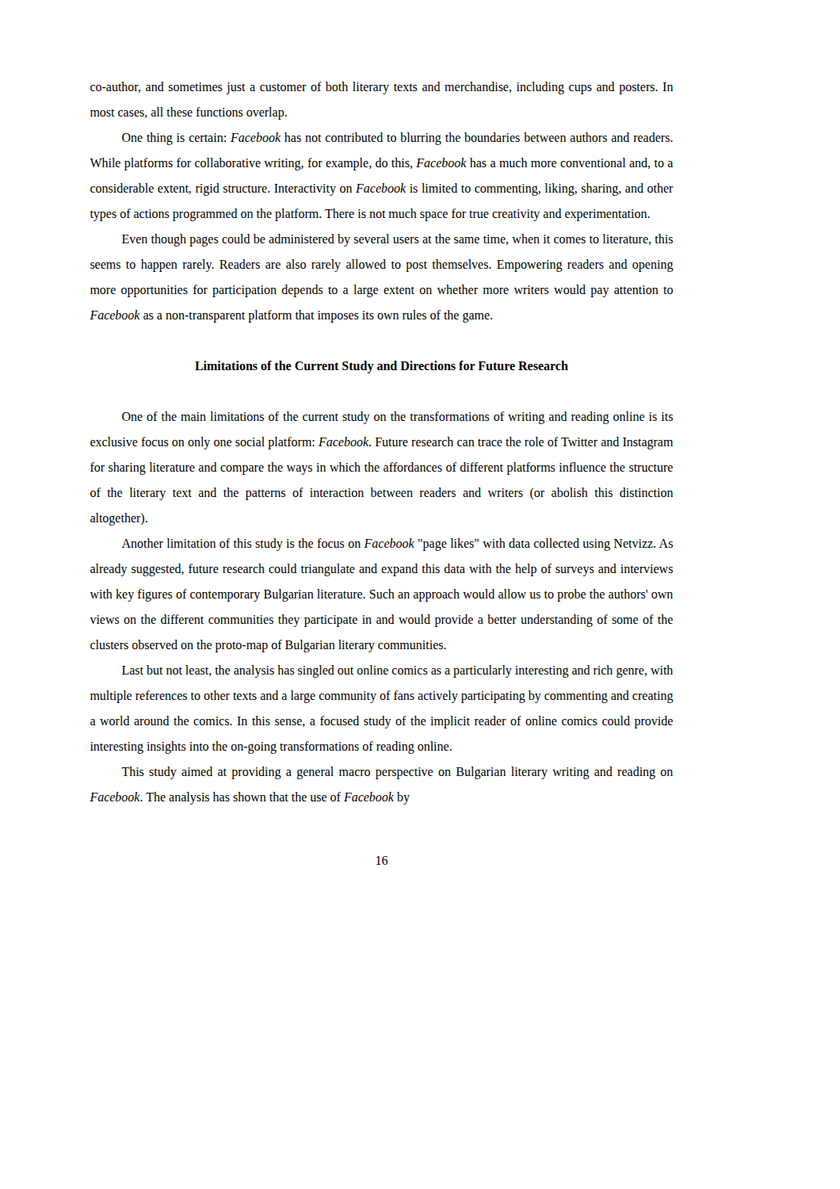co-author, and sometimes just a customer of both literary texts and merchandise, including cups and posters. In most cases, all these functions overlap.
One thing is certain: Facebook has not contributed to blurring the boundaries between authors and readers. While platforms for collaborative writing, for example, do this, Facebook has a much more conventional and, to a considerable extent, rigid structure. Interactivity on Facebook is limited to commenting, liking, sharing, and other types of actions programmed on the platform. There is not much space for true creativity and experimentation.
Even though pages could be administered by several users at the same time, when it comes to literature, this seems to happen rarely. Readers are also rarely allowed to post themselves. Empowering readers and opening more opportunities for participation depends to a large extent on whether more writers would pay attention to Facebook as a non-transparent platform that imposes its own rules of the game.
Limitations of the Current Study and Directions for Future Research
One of the main limitations of the current study on the transformations of writing and reading online is its exclusive focus on only one social platform: Facebook. Future research can trace the role of Twitter and Instagram for sharing literature and compare the ways in which the affordances of different platforms influence the structure of the literary text and the patterns of interaction between readers and writers (or abolish this distinction altogether).
Another limitation of this study is the focus on Facebook "page likes" with data collected using Netvizz. As already suggested, future research could triangulate and expand this data with the help of surveys and interviews with key figures of contemporary Bulgarian literature. Such an approach would allow us to probe the authors' own views on the different communities they participate in and would provide a better understanding of some of the clusters observed on the proto-map of Bulgarian literary communities.
Last but not least, the analysis has singled out online comics as a particularly interesting and rich genre, with multiple references to other texts and a large community of fans actively participating by commenting and creating a world around the comics. In this sense, a focused study of the implicit reader of online comics could provide interesting insights into the on-going transformations of reading online.
This study aimed at providing a general macro perspective on Bulgarian literary writing and reading on Facebook. The analysis has shown that the use of Facebook by
16